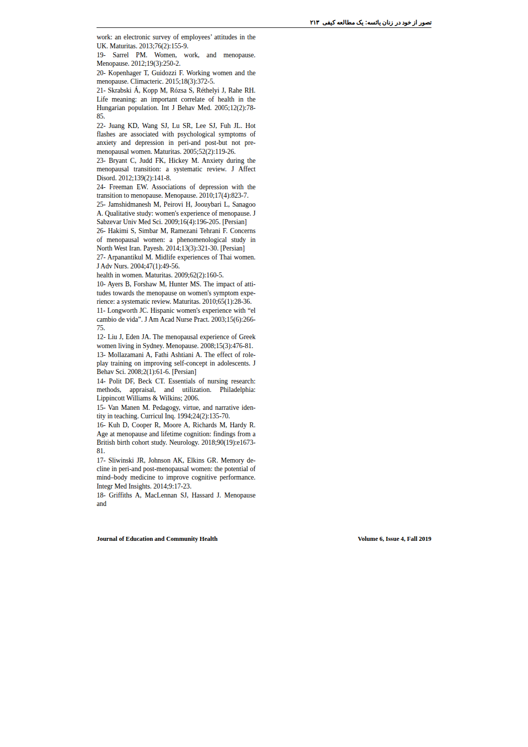تصور از خود در زنان یائسه: یک مطالعه کیفی ۲۱۳
work: an electronic survey of employees’ attitudes in the UK. Maturitas. 2013;76(2):155-9.
19- Sarrel PM. Women, work, and menopause. Menopause. 2012;19(3):250-2.
20- Kopenhager T, Guidozzi F. Working women and the menopause. Climacteric. 2015;18(3):372-5.
21- Skrabski Á, Kopp M, Rózsa S, Réthelyi J, Rahe RH. Life meaning: an important correlate of health in the Hungarian population. Int J Behav Med. 2005;12(2):78-85.
22- Juang KD, Wang SJ, Lu SR, Lee SJ, Fuh JL. Hot flashes are associated with psychological symptoms of anxiety and depression in peri-and post-but not premenopausal women. Maturitas. 2005;52(2):119-26.
23- Bryant C, Judd FK, Hickey M. Anxiety during the menopausal transition: a systematic review. J Affect Disord. 2012;139(2):141-8.
24- Freeman EW. Associations of depression with the transition to menopause. Menopause. 2010;17(4):823-7.
25- Jamshidmanesh M, Peirovi H, Joouybari L, Sanagoo A. Qualitative study: women's experience of menopause. J Sabzevar Univ Med Sci. 2009;16(4):196-205. [Persian]
26- Hakimi S, Simbar M, Ramezani Tehrani F. Concerns of menopausal women: a phenomenological study in North West Iran. Payesh. 2014;13(3):321-30. [Persian]
27- Arpanantikul M. Midlife experiences of Thai women. J Adv Nurs. 2004;47(1):49-56.
health in women. Maturitas. 2009;62(2):160-5.
10- Ayers B, Forshaw M, Hunter MS. The impact of attitudes towards the menopause on women's symptom experience: a systematic review. Maturitas. 2010;65(1):28-36.
11- Longworth JC. Hispanic women's experience with “el cambio de vida”. J Am Acad Nurse Pract. 2003;15(6):266-75.
12- Liu J, Eden JA. The menopausal experience of Greek women living in Sydney. Menopause. 2008;15(3):476-81.
13- Mollazamani A, Fathi Ashtiani A. The effect of role-play training on improving self-concept in adolescents. J Behav Sci. 2008;2(1):61-6. [Persian]
14- Polit DF, Beck CT. Essentials of nursing research: methods, appraisal, and utilization. Philadelphia: Lippincott Williams & Wilkins; 2006.
15- Van Manen M. Pedagogy, virtue, and narrative identity in teaching. Curricul Inq. 1994;24(2):135-70.
16- Kuh D, Cooper R, Moore A, Richards M, Hardy R. Age at menopause and lifetime cognition: findings from a British birth cohort study. Neurology. 2018;90(19):e1673-81.
17- Sliwinski JR, Johnson AK, Elkins GR. Memory decline in peri-and post-menopausal women: the potential of mind–body medicine to improve cognitive performance. Integr Med Insights. 2014;9:17-23.
18- Griffiths A, MacLennan SJ, Hassard J. Menopause and
Journal of Education and Community Health
Volume 6, Issue 4, Fall 2019